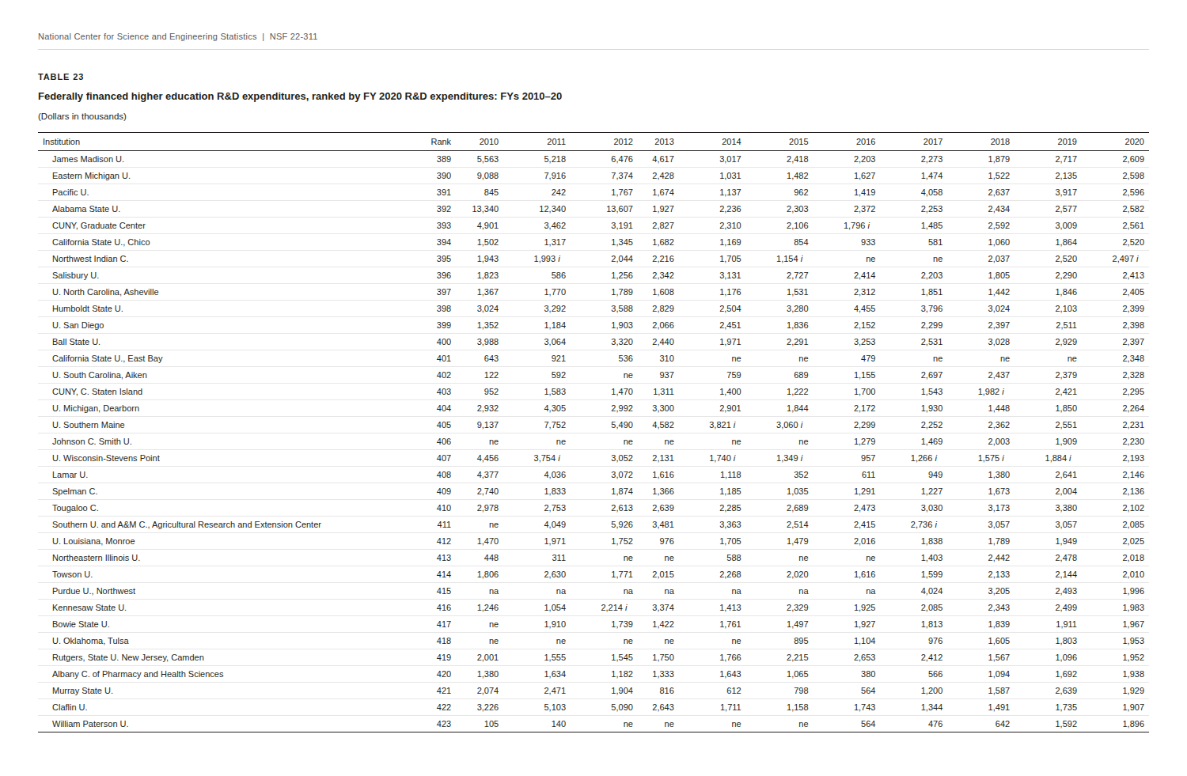National Center for Science and Engineering Statistics | NSF 22-311
TABLE 23
Federally financed higher education R&D expenditures, ranked by FY 2020 R&D expenditures: FYs 2010–20
(Dollars in thousands)
| Institution | Rank | 2010 | 2011 | 2012 | 2013 | 2014 | 2015 | 2016 | 2017 | 2018 | 2019 | 2020 |
| --- | --- | --- | --- | --- | --- | --- | --- | --- | --- | --- | --- | --- |
| James Madison U. | 389 | 5,563 | 5,218 | 6,476 | 4,617 | 3,017 | 2,418 | 2,203 | 2,273 | 1,879 | 2,717 | 2,609 |
| Eastern Michigan U. | 390 | 9,088 | 7,916 | 7,374 | 2,428 | 1,031 | 1,482 | 1,627 | 1,474 | 1,522 | 2,135 | 2,598 |
| Pacific U. | 391 | 845 | 242 | 1,767 | 1,674 | 1,137 | 962 | 1,419 | 4,058 | 2,637 | 3,917 | 2,596 |
| Alabama State U. | 392 | 13,340 | 12,340 | 13,607 | 1,927 | 2,236 | 2,303 | 2,372 | 2,253 | 2,434 | 2,577 | 2,582 |
| CUNY, Graduate Center | 393 | 4,901 | 3,462 | 3,191 | 2,827 | 2,310 | 2,106 | 1,796 i | 1,485 | 2,592 | 3,009 | 2,561 |
| California State U., Chico | 394 | 1,502 | 1,317 | 1,345 | 1,682 | 1,169 | 854 | 933 | 581 | 1,060 | 1,864 | 2,520 |
| Northwest Indian C. | 395 | 1,943 | 1,993 i | 2,044 | 2,216 | 1,705 | 1,154 i | ne | ne | 2,037 | 2,520 | 2,497 i |
| Salisbury U. | 396 | 1,823 | 586 | 1,256 | 2,342 | 3,131 | 2,727 | 2,414 | 2,203 | 1,805 | 2,290 | 2,413 |
| U. North Carolina, Asheville | 397 | 1,367 | 1,770 | 1,789 | 1,608 | 1,176 | 1,531 | 2,312 | 1,851 | 1,442 | 1,846 | 2,405 |
| Humboldt State U. | 398 | 3,024 | 3,292 | 3,588 | 2,829 | 2,504 | 3,280 | 4,455 | 3,796 | 3,024 | 2,103 | 2,399 |
| U. San Diego | 399 | 1,352 | 1,184 | 1,903 | 2,066 | 2,451 | 1,836 | 2,152 | 2,299 | 2,397 | 2,511 | 2,398 |
| Ball State U. | 400 | 3,988 | 3,064 | 3,320 | 2,440 | 1,971 | 2,291 | 3,253 | 2,531 | 3,028 | 2,929 | 2,397 |
| California State U., East Bay | 401 | 643 | 921 | 536 | 310 | ne | ne | 479 | ne | ne | ne | 2,348 |
| U. South Carolina, Aiken | 402 | 122 | 592 | ne | 937 | 759 | 689 | 1,155 | 2,697 | 2,437 | 2,379 | 2,328 |
| CUNY, C. Staten Island | 403 | 952 | 1,583 | 1,470 | 1,311 | 1,400 | 1,222 | 1,700 | 1,543 | 1,982 i | 2,421 | 2,295 |
| U. Michigan, Dearborn | 404 | 2,932 | 4,305 | 2,992 | 3,300 | 2,901 | 1,844 | 2,172 | 1,930 | 1,448 | 1,850 | 2,264 |
| U. Southern Maine | 405 | 9,137 | 7,752 | 5,490 | 4,582 | 3,821 i | 3,060 i | 2,299 | 2,252 | 2,362 | 2,551 | 2,231 |
| Johnson C. Smith U. | 406 | ne | ne | ne | ne | ne | ne | 1,279 | 1,469 | 2,003 | 1,909 | 2,230 |
| U. Wisconsin-Stevens Point | 407 | 4,456 | 3,754 i | 3,052 | 2,131 | 1,740 i | 1,349 i | 957 | 1,266 i | 1,575 i | 1,884 i | 2,193 |
| Lamar U. | 408 | 4,377 | 4,036 | 3,072 | 1,616 | 1,118 | 352 | 611 | 949 | 1,380 | 2,641 | 2,146 |
| Spelman C. | 409 | 2,740 | 1,833 | 1,874 | 1,366 | 1,185 | 1,035 | 1,291 | 1,227 | 1,673 | 2,004 | 2,136 |
| Tougaloo C. | 410 | 2,978 | 2,753 | 2,613 | 2,639 | 2,285 | 2,689 | 2,473 | 3,030 | 3,173 | 3,380 | 2,102 |
| Southern U. and A&M C., Agricultural Research and Extension Center | 411 | ne | 4,049 | 5,926 | 3,481 | 3,363 | 2,514 | 2,415 | 2,736 i | 3,057 | 3,057 | 2,085 |
| U. Louisiana, Monroe | 412 | 1,470 | 1,971 | 1,752 | 976 | 1,705 | 1,479 | 2,016 | 1,838 | 1,789 | 1,949 | 2,025 |
| Northeastern Illinois U. | 413 | 448 | 311 | ne | ne | 588 | ne | ne | 1,403 | 2,442 | 2,478 | 2,018 |
| Towson U. | 414 | 1,806 | 2,630 | 1,771 | 2,015 | 2,268 | 2,020 | 1,616 | 1,599 | 2,133 | 2,144 | 2,010 |
| Purdue U., Northwest | 415 | na | na | na | na | na | na | na | 4,024 | 3,205 | 2,493 | 1,996 |
| Kennesaw State U. | 416 | 1,246 | 1,054 | 2,214 i | 3,374 | 1,413 | 2,329 | 1,925 | 2,085 | 2,343 | 2,499 | 1,983 |
| Bowie State U. | 417 | ne | 1,910 | 1,739 | 1,422 | 1,761 | 1,497 | 1,927 | 1,813 | 1,839 | 1,911 | 1,967 |
| U. Oklahoma, Tulsa | 418 | ne | ne | ne | ne | ne | 895 | 1,104 | 976 | 1,605 | 1,803 | 1,953 |
| Rutgers, State U. New Jersey, Camden | 419 | 2,001 | 1,555 | 1,545 | 1,750 | 1,766 | 2,215 | 2,653 | 2,412 | 1,567 | 1,096 | 1,952 |
| Albany C. of Pharmacy and Health Sciences | 420 | 1,380 | 1,634 | 1,182 | 1,333 | 1,643 | 1,065 | 380 | 566 | 1,094 | 1,692 | 1,938 |
| Murray State U. | 421 | 2,074 | 2,471 | 1,904 | 816 | 612 | 798 | 564 | 1,200 | 1,587 | 2,639 | 1,929 |
| Claflin U. | 422 | 3,226 | 5,103 | 5,090 | 2,643 | 1,711 | 1,158 | 1,743 | 1,344 | 1,491 | 1,735 | 1,907 |
| William Paterson U. | 423 | 105 | 140 | ne | ne | ne | ne | 564 | 476 | 642 | 1,592 | 1,896 |